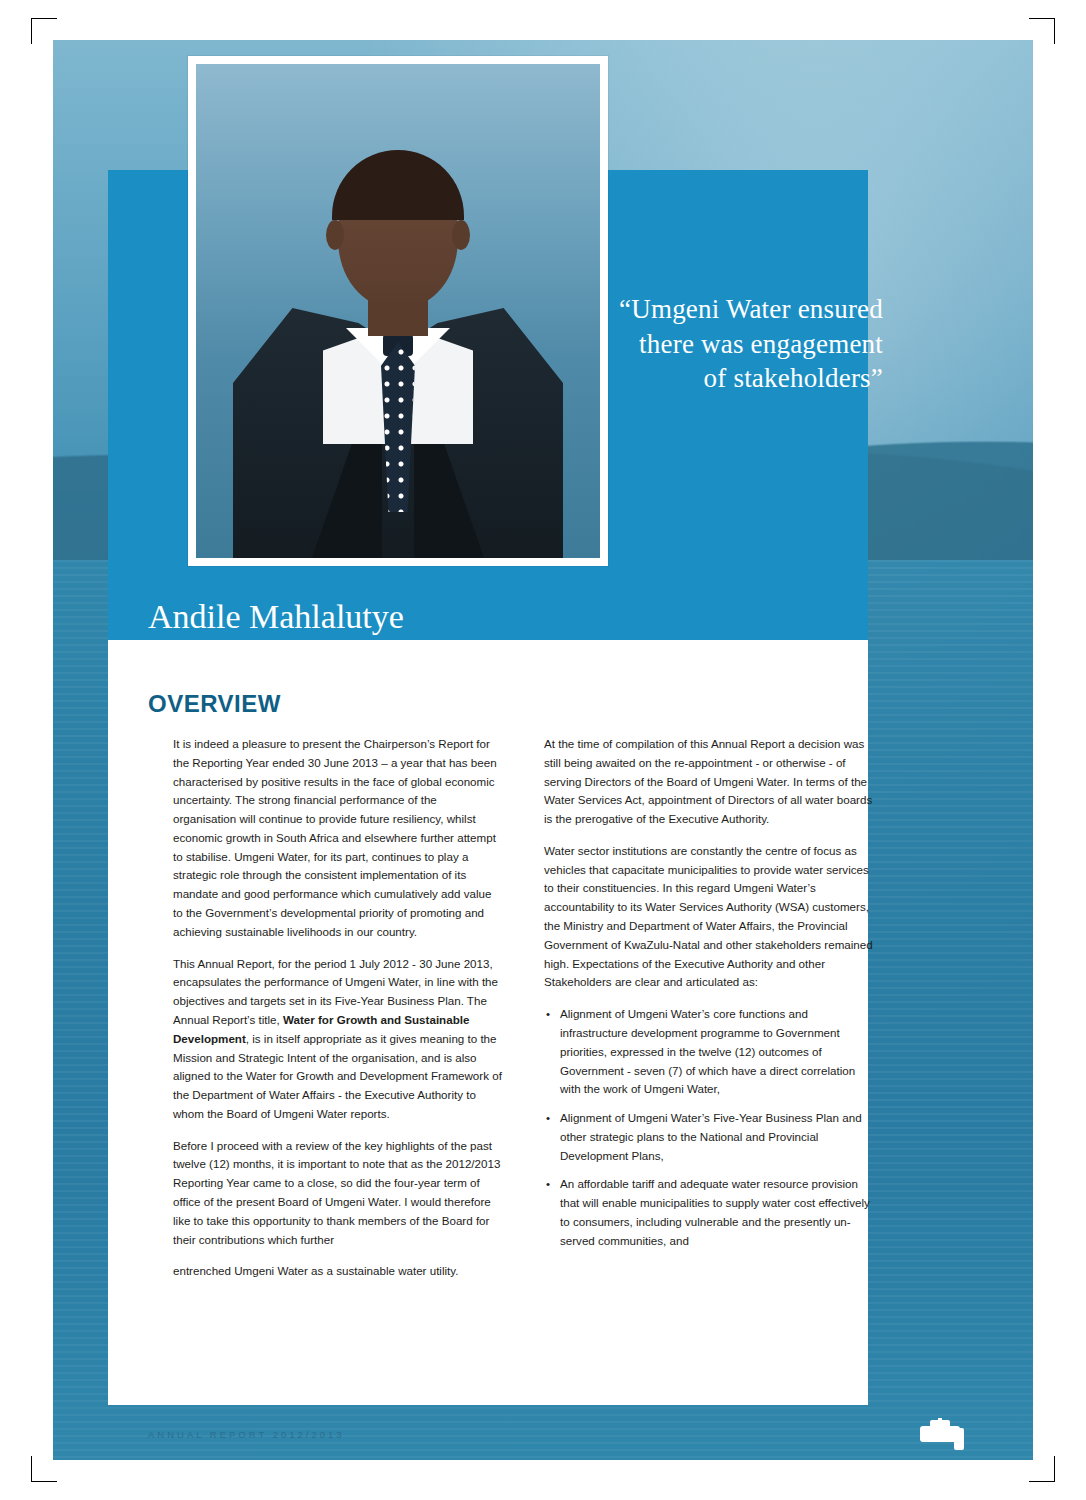“Umgeni Water ensured there was engagement of stakeholders”
Andile Mahlalutye
Chairperson of the Board
OVERVIEW
It is indeed a pleasure to present the Chairperson’s Report for the Reporting Year ended 30 June 2013 – a year that has been characterised by positive results in the face of global economic uncertainty. The strong financial performance of the organisation will continue to provide future resiliency, whilst economic growth in South Africa and elsewhere further attempt to stabilise. Umgeni Water, for its part, continues to play a strategic role through the consistent implementation of its mandate and good performance which cumulatively add value to the Government’s developmental priority of promoting and achieving sustainable livelihoods in our country.
This Annual Report, for the period 1 July 2012 - 30 June 2013, encapsulates the performance of Umgeni Water, in line with the objectives and targets set in its Five-Year Business Plan. The Annual Report’s title, Water for Growth and Sustainable Development, is in itself appropriate as it gives meaning to the Mission and Strategic Intent of the organisation, and is also aligned to the Water for Growth and Development Framework of the Department of Water Affairs - the Executive Authority to whom the Board of Umgeni Water reports.
Before I proceed with a review of the key highlights of the past twelve (12) months, it is important to note that as the 2012/2013 Reporting Year came to a close, so did the four-year term of office of the present Board of Umgeni Water. I would therefore like to take this opportunity to thank members of the Board for their contributions which further
entrenched Umgeni Water as a sustainable water utility.
At the time of compilation of this Annual Report a decision was still being awaited on the re-appointment - or otherwise - of serving Directors of the Board of Umgeni Water. In terms of the Water Services Act, appointment of Directors of all water boards is the prerogative of the Executive Authority.
Water sector institutions are constantly the centre of focus as vehicles that capacitate municipalities to provide water services to their constituencies. In this regard Umgeni Water’s accountability to its Water Services Authority (WSA) customers, the Ministry and Department of Water Affairs, the Provincial Government of KwaZulu-Natal and other stakeholders remained high. Expectations of the Executive Authority and other Stakeholders are clear and articulated as:
Alignment of Umgeni Water’s core functions and infrastructure development programme to Government priorities, expressed in the twelve (12) outcomes of Government - seven (7) of which have a direct correlation with the work of Umgeni Water,
Alignment of Umgeni Water’s Five-Year Business Plan and other strategic plans to the National and Provincial Development Plans,
An affordable tariff and adequate water resource provision that will enable municipalities to supply water cost effectively to consumers, including vulnerable and the presently un-served communities, and
ANNUAL REPORT 2012/2013
15